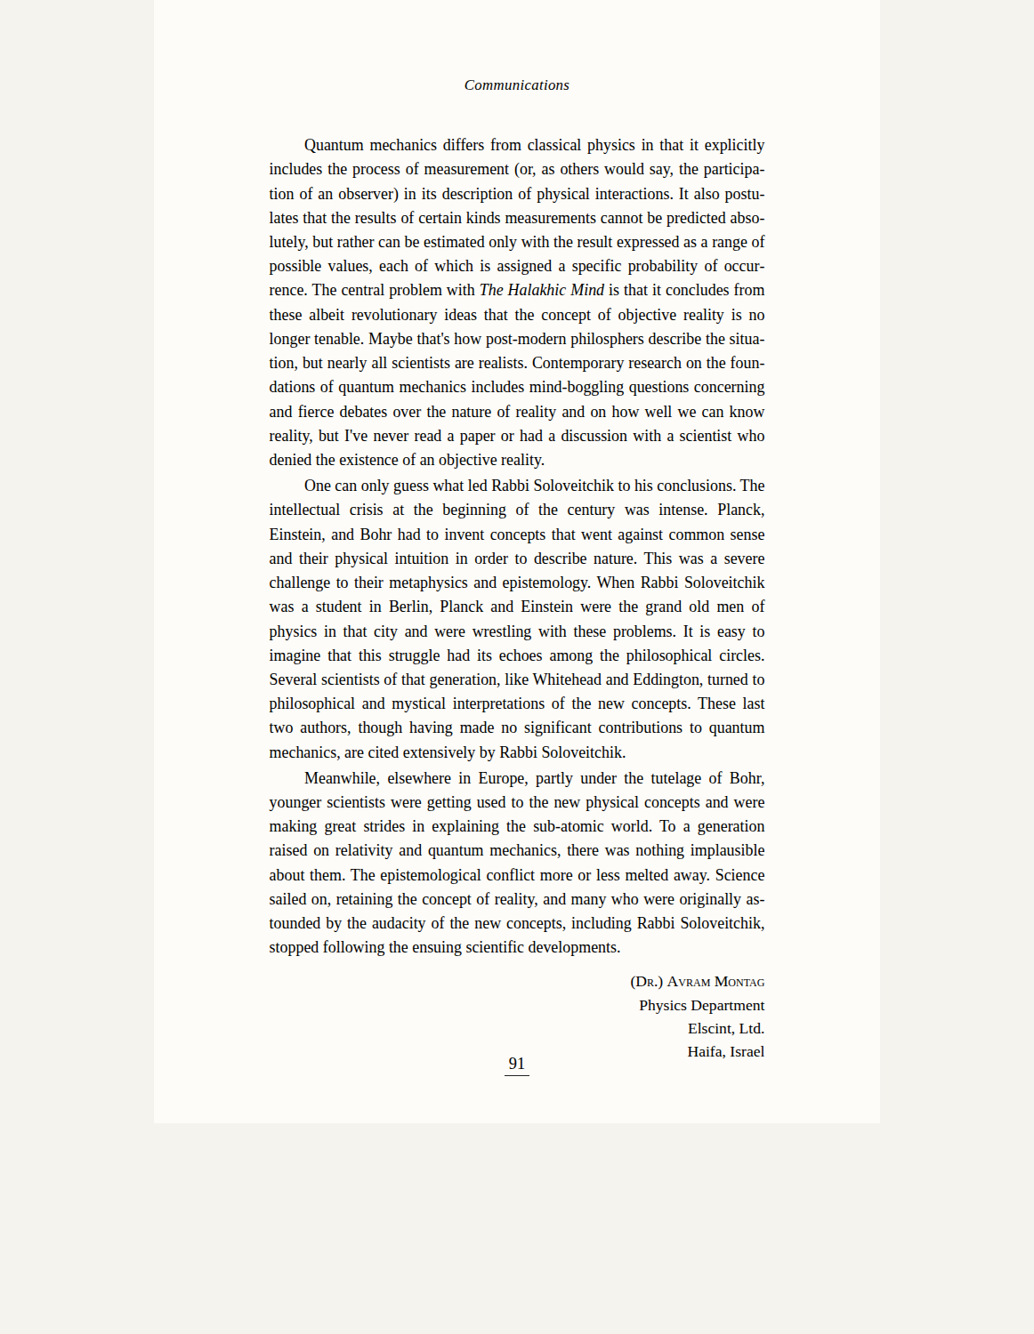Communications
Quantum mechanics differs from classical physics in that it explicitly includes the process of measurement (or, as others would say, the participation of an observer) in its description of physical interactions. It also postulates that the results of certain kinds measurements cannot be predicted absolutely, but rather can be estimated only with the result expressed as a range of possible values, each of which is assigned a specific probability of occurrence. The central problem with The Halakhic Mind is that it concludes from these albeit revolutionary ideas that the concept of objective reality is no longer tenable. Maybe that's how post-modern philosphers describe the situation, but nearly all scientists are realists. Contemporary research on the foundations of quantum mechanics includes mind-boggling questions concerning and fierce debates over the nature of reality and on how well we can know reality, but I've never read a paper or had a discussion with a scientist who denied the existence of an objective reality.
One can only guess what led Rabbi Soloveitchik to his conclusions. The intellectual crisis at the beginning of the century was intense. Planck, Einstein, and Bohr had to invent concepts that went against common sense and their physical intuition in order to describe nature. This was a severe challenge to their metaphysics and epistemology. When Rabbi Soloveitchik was a student in Berlin, Planck and Einstein were the grand old men of physics in that city and were wrestling with these problems. It is easy to imagine that this struggle had its echoes among the philosophical circles. Several scientists of that generation, like Whitehead and Eddington, turned to philosophical and mystical interpretations of the new concepts. These last two authors, though having made no significant contributions to quantum mechanics, are cited extensively by Rabbi Soloveitchik.
Meanwhile, elsewhere in Europe, partly under the tutelage of Bohr, younger scientists were getting used to the new physical concepts and were making great strides in explaining the sub-atomic world. To a generation raised on relativity and quantum mechanics, there was nothing implausible about them. The epistemological conflict more or less melted away. Science sailed on, retaining the concept of reality, and many who were originally astounded by the audacity of the new concepts, including Rabbi Soloveitchik, stopped following the ensuing scientific developments.
(Dr.) Avram Montag
Physics Department
Elscint, Ltd.
Haifa, Israel
91